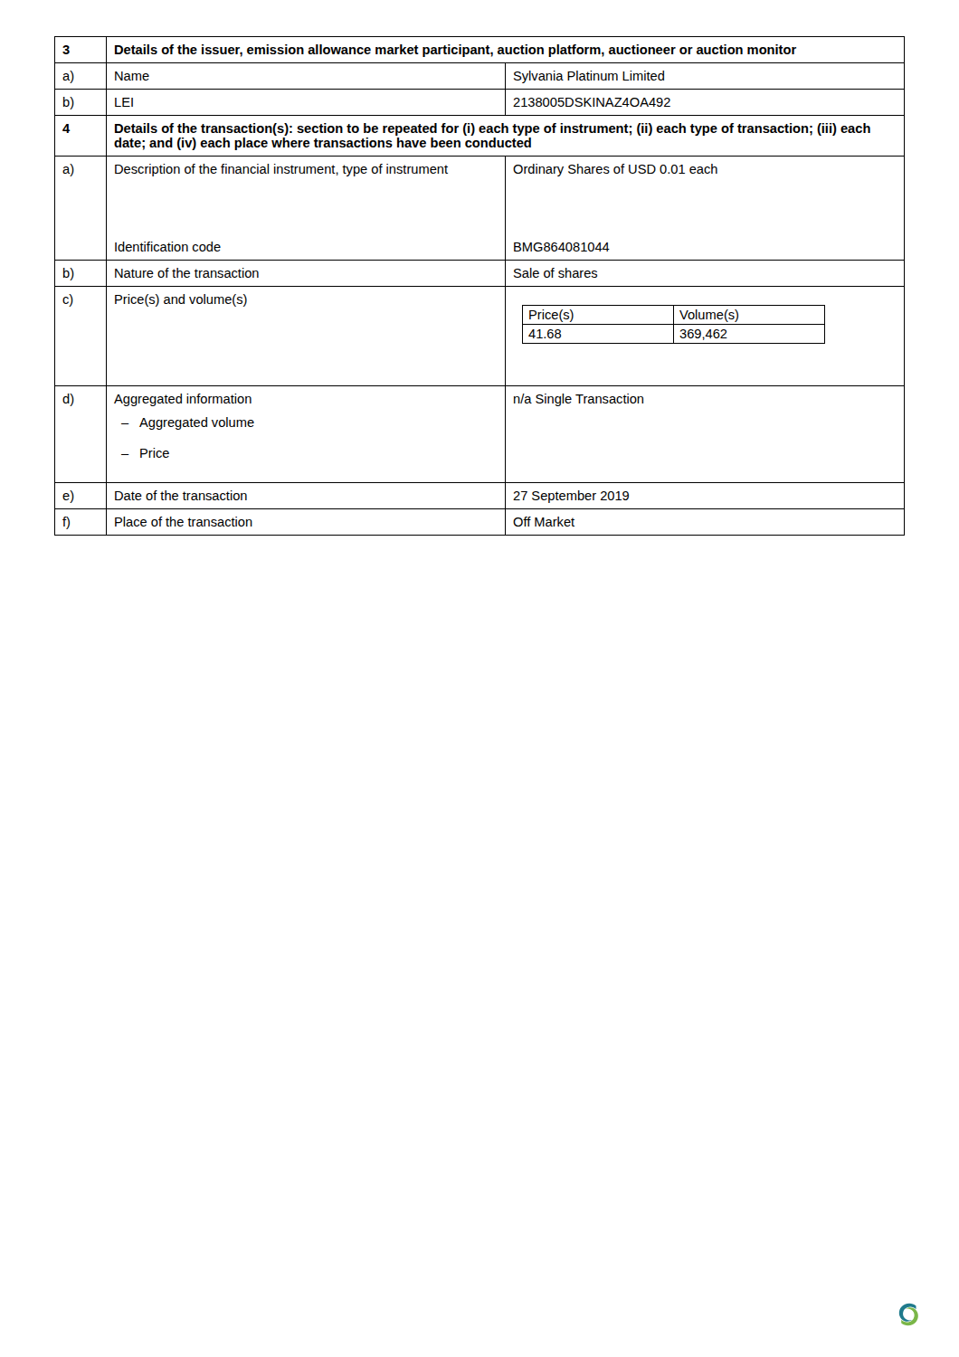| 3 | Details of the issuer, emission allowance market participant, auction platform, auctioneer or auction monitor |
| a) | Name | Sylvania Platinum Limited |
| b) | LEI | 2138005DSKINAZ4OA492 |
| 4 | Details of the transaction(s): section to be repeated for (i) each type of instrument; (ii) each type of transaction; (iii) each date; and (iv) each place where transactions have been conducted |
| a) | Description of the financial instrument, type of instrument Identification code | Ordinary Shares of USD 0.01 each BMG864081044 |
| b) | Nature of the transaction | Sale of shares |
| c) | Price(s) and volume(s) | / Price(s) / Volume(s) / / 41.68 / 369,462 / |
| d) | Aggregated information Aggregated volume Price | n/a Single Transaction |
| e) | Date of the transaction | 27 September 2019 |
| f) | Place of the transaction | Off Market |